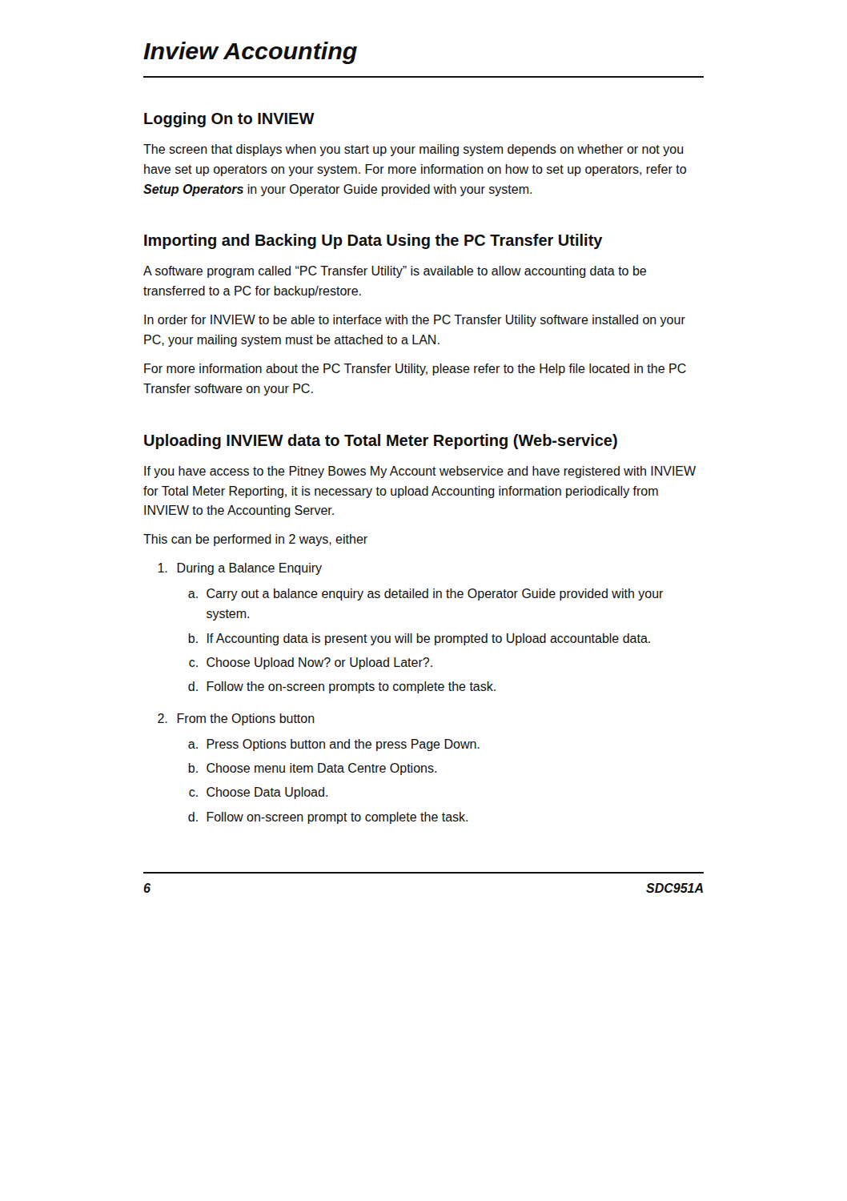Inview Accounting
Logging On to INVIEW
The screen that displays when you start up your mailing system depends on whether or not you have set up operators on your system. For more information on how to set up operators, refer to Setup Operators in your Operator Guide provided with your system.
Importing and Backing Up Data Using the PC Transfer Utility
A software program called “PC Transfer Utility” is available to allow accounting data to be transferred to a PC for backup/restore.
In order for INVIEW to be able to interface with the PC Transfer Utility software installed on your PC, your mailing system must be attached to a LAN.
For more information about the PC Transfer Utility, please refer to the Help file located in the PC Transfer software on your PC.
Uploading INVIEW data to Total Meter Reporting (Web-service)
If you have access to the Pitney Bowes My Account webservice and have registered with INVIEW for Total Meter Reporting, it is necessary to upload Accounting information periodically from INVIEW to the Accounting Server.
This can be performed in 2 ways, either
During a Balance Enquiry
Carry out a balance enquiry as detailed in the Operator Guide provided with your system.
If Accounting data is present you will be prompted to Upload accountable data.
Choose Upload Now? or Upload Later?.
Follow the on-screen prompts to complete the task.
From the Options button
Press Options button and the press Page Down.
Choose menu item Data Centre Options.
Choose Data Upload.
Follow on-screen prompt to complete the task.
6 SDC951A